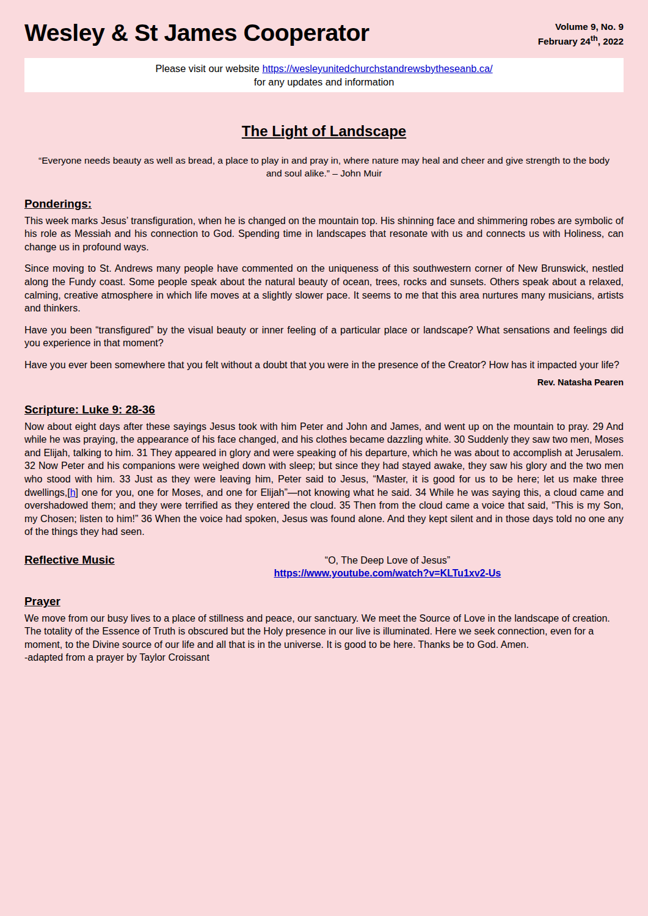Wesley & St James Cooperator
Volume 9, No. 9
February 24th, 2022
Please visit our website https://wesleyunitedchurchstandrewsbytheseanb.ca/
for any updates and information
The Light of Landscape
“Everyone needs beauty as well as bread, a place to play in and pray in, where nature may heal and cheer and give strength to the body and soul alike.” – John Muir
Ponderings:
This week marks Jesus’ transfiguration, when he is changed on the mountain top. His shinning face and shimmering robes are symbolic of his role as Messiah and his connection to God. Spending time in landscapes that resonate with us and connects us with Holiness, can change us in profound ways.
Since moving to St. Andrews many people have commented on the uniqueness of this southwestern corner of New Brunswick, nestled along the Fundy coast. Some people speak about the natural beauty of ocean, trees, rocks and sunsets. Others speak about a relaxed, calming, creative atmosphere in which life moves at a slightly slower pace. It seems to me that this area nurtures many musicians, artists and thinkers.
Have you been “transfigured” by the visual beauty or inner feeling of a particular place or landscape? What sensations and feelings did you experience in that moment?
Have you ever been somewhere that you felt without a doubt that you were in the presence of the Creator? How has it impacted your life?
Rev. Natasha Pearen
Scripture: Luke 9: 28-36
Now about eight days after these sayings Jesus took with him Peter and John and James, and went up on the mountain to pray. 29 And while he was praying, the appearance of his face changed, and his clothes became dazzling white. 30 Suddenly they saw two men, Moses and Elijah, talking to him. 31 They appeared in glory and were speaking of his departure, which he was about to accomplish at Jerusalem. 32 Now Peter and his companions were weighed down with sleep; but since they had stayed awake, they saw his glory and the two men who stood with him. 33 Just as they were leaving him, Peter said to Jesus, “Master, it is good for us to be here; let us make three dwellings,[h] one for you, one for Moses, and one for Elijah”—not knowing what he said. 34 While he was saying this, a cloud came and overshadowed them; and they were terrified as they entered the cloud. 35 Then from the cloud came a voice that said, “This is my Son, my Chosen; listen to him!” 36 When the voice had spoken, Jesus was found alone. And they kept silent and in those days told no one any of the things they had seen.
Reflective Music
“O, The Deep Love of Jesus”
https://www.youtube.com/watch?v=KLTu1xv2-Us
Prayer
We move from our busy lives to a place of stillness and peace, our sanctuary. We meet the Source of Love in the landscape of creation. The totality of the Essence of Truth is obscured but the Holy presence in our live is illuminated. Here we seek connection, even for a moment, to the Divine source of our life and all that is in the universe. It is good to be here. Thanks be to God. Amen.
-adapted from a prayer by Taylor Croissant